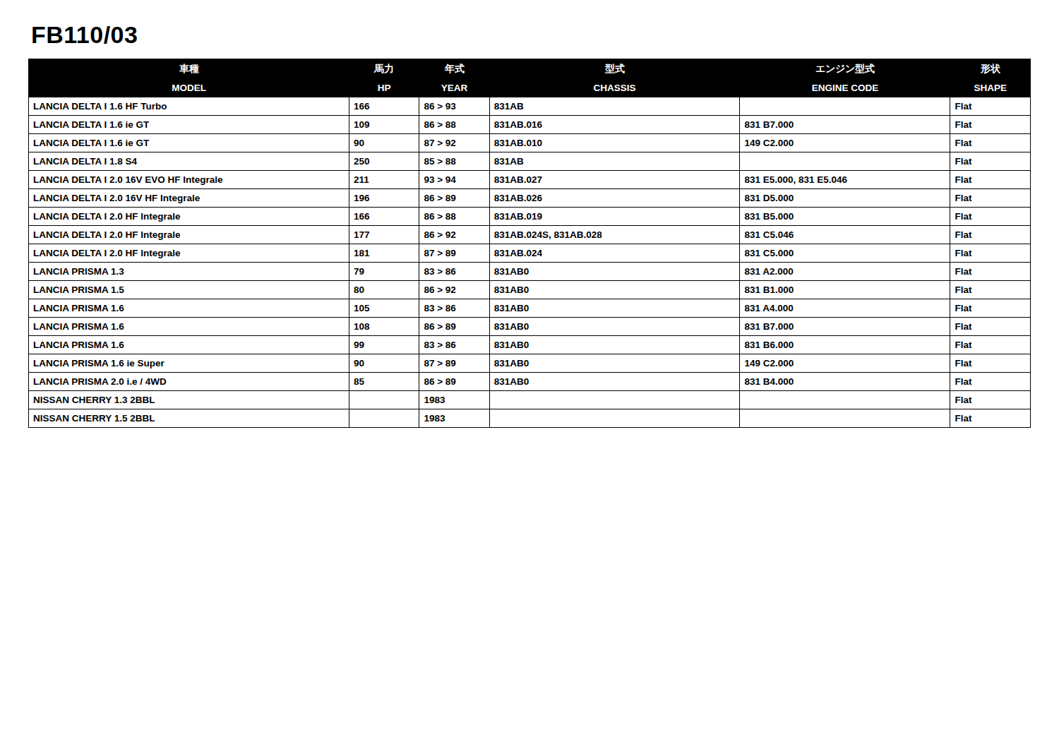FB110/03
| 車種 | 馬力 | 年式 | 型式 | エンジン型式 | 形状 |
| --- | --- | --- | --- | --- | --- |
| MODEL | HP | YEAR | CHASSIS | ENGINE CODE | SHAPE |
| LANCIA DELTA I 1.6 HF Turbo | 166 | 86 > 93 | 831AB | | Flat |
| LANCIA DELTA I 1.6 ie GT | 109 | 86 > 88 | 831AB.016 | 831 B7.000 | Flat |
| LANCIA DELTA I 1.6 ie GT | 90 | 87 > 92 | 831AB.010 | 149 C2.000 | Flat |
| LANCIA DELTA I 1.8 S4 | 250 | 85 > 88 | 831AB | | Flat |
| LANCIA DELTA I 2.0 16V EVO HF Integrale | 211 | 93 > 94 | 831AB.027 | 831 E5.000, 831 E5.046 | Flat |
| LANCIA DELTA I 2.0 16V HF Integrale | 196 | 86 > 89 | 831AB.026 | 831 D5.000 | Flat |
| LANCIA DELTA I 2.0 HF Integrale | 166 | 86 > 88 | 831AB.019 | 831 B5.000 | Flat |
| LANCIA DELTA I 2.0 HF Integrale | 177 | 86 > 92 | 831AB.024S, 831AB.028 | 831 C5.046 | Flat |
| LANCIA DELTA I 2.0 HF Integrale | 181 | 87 > 89 | 831AB.024 | 831 C5.000 | Flat |
| LANCIA PRISMA 1.3 | 79 | 83 > 86 | 831AB0 | 831 A2.000 | Flat |
| LANCIA PRISMA 1.5 | 80 | 86 > 92 | 831AB0 | 831 B1.000 | Flat |
| LANCIA PRISMA 1.6 | 105 | 83 > 86 | 831AB0 | 831 A4.000 | Flat |
| LANCIA PRISMA 1.6 | 108 | 86 > 89 | 831AB0 | 831 B7.000 | Flat |
| LANCIA PRISMA 1.6 | 99 | 83 > 86 | 831AB0 | 831 B6.000 | Flat |
| LANCIA PRISMA 1.6 ie Super | 90 | 87 > 89 | 831AB0 | 149 C2.000 | Flat |
| LANCIA PRISMA 2.0 i.e / 4WD | 85 | 86 > 89 | 831AB0 | 831 B4.000 | Flat |
| NISSAN CHERRY 1.3 2BBL | | 1983 | | | Flat |
| NISSAN CHERRY 1.5 2BBL | | 1983 | | | Flat |